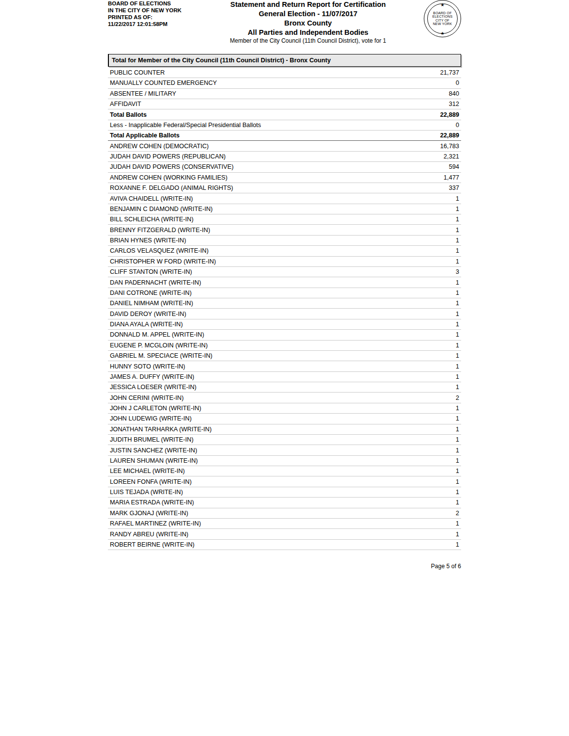BOARD OF ELECTIONS
IN THE CITY OF NEW YORK
PRINTED AS OF:
11/22/2017 12:01:58PM
Statement and Return Report for Certification
General Election - 11/07/2017
Bronx County
All Parties and Independent Bodies
Member of the City Council (11th Council District), vote for 1
★ BOARD OF ELECTIONS
CITY OF
NEW YORK ★
Total for Member of the City Council (11th Council District) - Bronx County
| PUBLIC COUNTER | 21,737 |
| MANUALLY COUNTED EMERGENCY | 0 |
| ABSENTEE / MILITARY | 840 |
| AFFIDAVIT | 312 |
| Total Ballots | 22,889 |
| Less - Inapplicable Federal/Special Presidential Ballots | 0 |
| Total Applicable Ballots | 22,889 |
| ANDREW COHEN (DEMOCRATIC) | 16,783 |
| JUDAH DAVID POWERS (REPUBLICAN) | 2,321 |
| JUDAH DAVID POWERS (CONSERVATIVE) | 594 |
| ANDREW COHEN (WORKING FAMILIES) | 1,477 |
| ROXANNE F. DELGADO (ANIMAL RIGHTS) | 337 |
| AVIVA CHAIDELL (WRITE-IN) | 1 |
| BENJAMIN C DIAMOND (WRITE-IN) | 1 |
| BILL SCHLEICHA (WRITE-IN) | 1 |
| BRENNY FITZGERALD (WRITE-IN) | 1 |
| BRIAN HYNES (WRITE-IN) | 1 |
| CARLOS VELASQUEZ (WRITE-IN) | 1 |
| CHRISTOPHER W FORD (WRITE-IN) | 1 |
| CLIFF STANTON (WRITE-IN) | 3 |
| DAN PADERNACHT (WRITE-IN) | 1 |
| DANI COTRONE (WRITE-IN) | 1 |
| DANIEL NIMHAM (WRITE-IN) | 1 |
| DAVID DEROY (WRITE-IN) | 1 |
| DIANA AYALA (WRITE-IN) | 1 |
| DONNALD M. APPEL (WRITE-IN) | 1 |
| EUGENE P. MCGLOIN (WRITE-IN) | 1 |
| GABRIEL M. SPECIACE (WRITE-IN) | 1 |
| HUNNY SOTO (WRITE-IN) | 1 |
| JAMES A. DUFFY (WRITE-IN) | 1 |
| JESSICA LOESER (WRITE-IN) | 1 |
| JOHN CERINI (WRITE-IN) | 2 |
| JOHN J CARLETON (WRITE-IN) | 1 |
| JOHN LUDEWIG (WRITE-IN) | 1 |
| JONATHAN TARHARKA (WRITE-IN) | 1 |
| JUDITH BRUMEL (WRITE-IN) | 1 |
| JUSTIN SANCHEZ (WRITE-IN) | 1 |
| LAUREN SHUMAN (WRITE-IN) | 1 |
| LEE MICHAEL (WRITE-IN) | 1 |
| LOREEN FONFA (WRITE-IN) | 1 |
| LUIS TEJADA (WRITE-IN) | 1 |
| MARIA ESTRADA (WRITE-IN) | 1 |
| MARK GJONAJ (WRITE-IN) | 2 |
| RAFAEL MARTINEZ (WRITE-IN) | 1 |
| RANDY ABREU (WRITE-IN) | 1 |
| ROBERT BEIRNE (WRITE-IN) | 1 |
Page 5 of 6